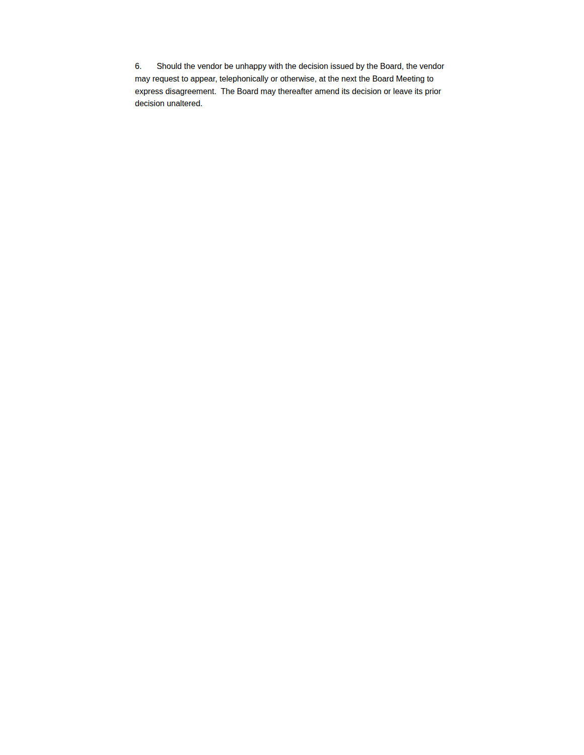6. Should the vendor be unhappy with the decision issued by the Board, the vendor may request to appear, telephonically or otherwise, at the next the Board Meeting to express disagreement. The Board may thereafter amend its decision or leave its prior decision unaltered.